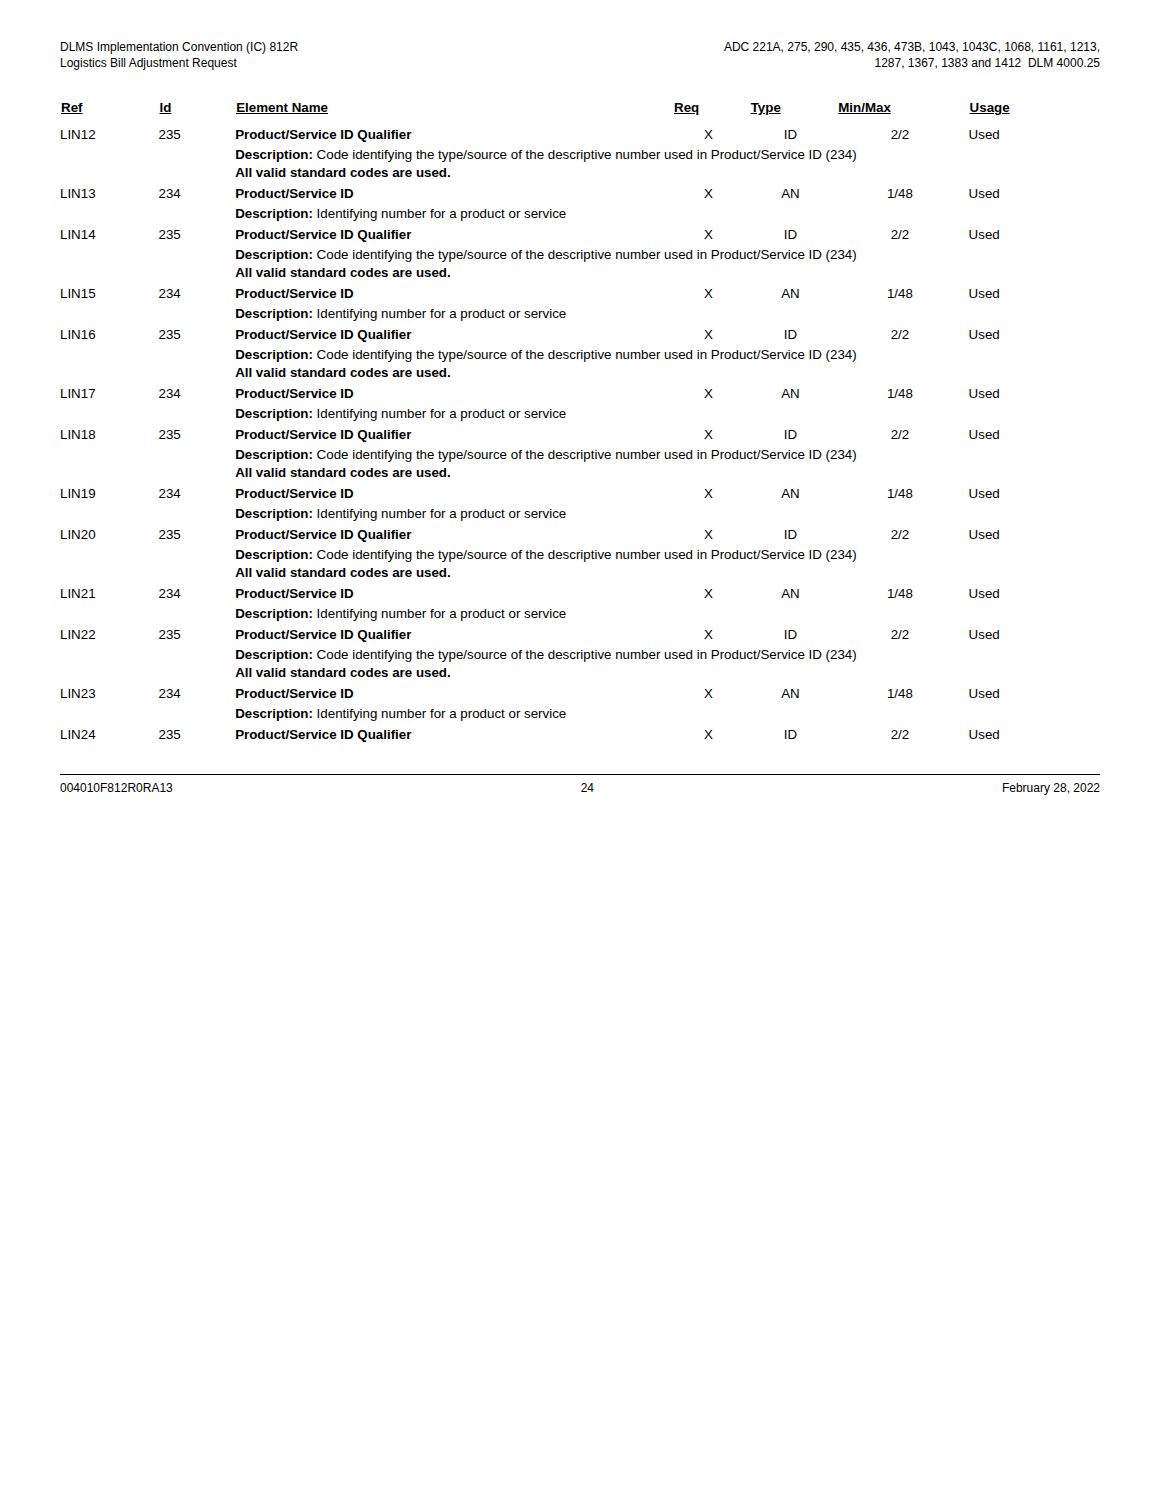DLMS Implementation Convention (IC) 812R
Logistics Bill Adjustment Request
ADC 221A, 275, 290, 435, 436, 473B, 1043, 1043C, 1068, 1161, 1213,
1287, 1367, 1383 and 1412 DLM 4000.25
| Ref | Id | Element Name | Req | Type | Min/Max | Usage |
| --- | --- | --- | --- | --- | --- | --- |
| LIN12 | 235 | Product/Service ID Qualifier | X | ID | 2/2 | Used |
| | | Description: Code identifying the type/source of the descriptive number used in Product/Service ID (234) All valid standard codes are used. |
| LIN13 | 234 | Product/Service ID | X | AN | 1/48 | Used |
| | | Description: Identifying number for a product or service |
| LIN14 | 235 | Product/Service ID Qualifier | X | ID | 2/2 | Used |
| | | Description: Code identifying the type/source of the descriptive number used in Product/Service ID (234) All valid standard codes are used. |
| LIN15 | 234 | Product/Service ID | X | AN | 1/48 | Used |
| | | Description: Identifying number for a product or service |
| LIN16 | 235 | Product/Service ID Qualifier | X | ID | 2/2 | Used |
| | | Description: Code identifying the type/source of the descriptive number used in Product/Service ID (234) All valid standard codes are used. |
| LIN17 | 234 | Product/Service ID | X | AN | 1/48 | Used |
| | | Description: Identifying number for a product or service |
| LIN18 | 235 | Product/Service ID Qualifier | X | ID | 2/2 | Used |
| | | Description: Code identifying the type/source of the descriptive number used in Product/Service ID (234) All valid standard codes are used. |
| LIN19 | 234 | Product/Service ID | X | AN | 1/48 | Used |
| | | Description: Identifying number for a product or service |
| LIN20 | 235 | Product/Service ID Qualifier | X | ID | 2/2 | Used |
| | | Description: Code identifying the type/source of the descriptive number used in Product/Service ID (234) All valid standard codes are used. |
| LIN21 | 234 | Product/Service ID | X | AN | 1/48 | Used |
| | | Description: Identifying number for a product or service |
| LIN22 | 235 | Product/Service ID Qualifier | X | ID | 2/2 | Used |
| | | Description: Code identifying the type/source of the descriptive number used in Product/Service ID (234) All valid standard codes are used. |
| LIN23 | 234 | Product/Service ID | X | AN | 1/48 | Used |
| | | Description: Identifying number for a product or service |
| LIN24 | 235 | Product/Service ID Qualifier | X | ID | 2/2 | Used |
004010F812R0RA13
24
February 28, 2022